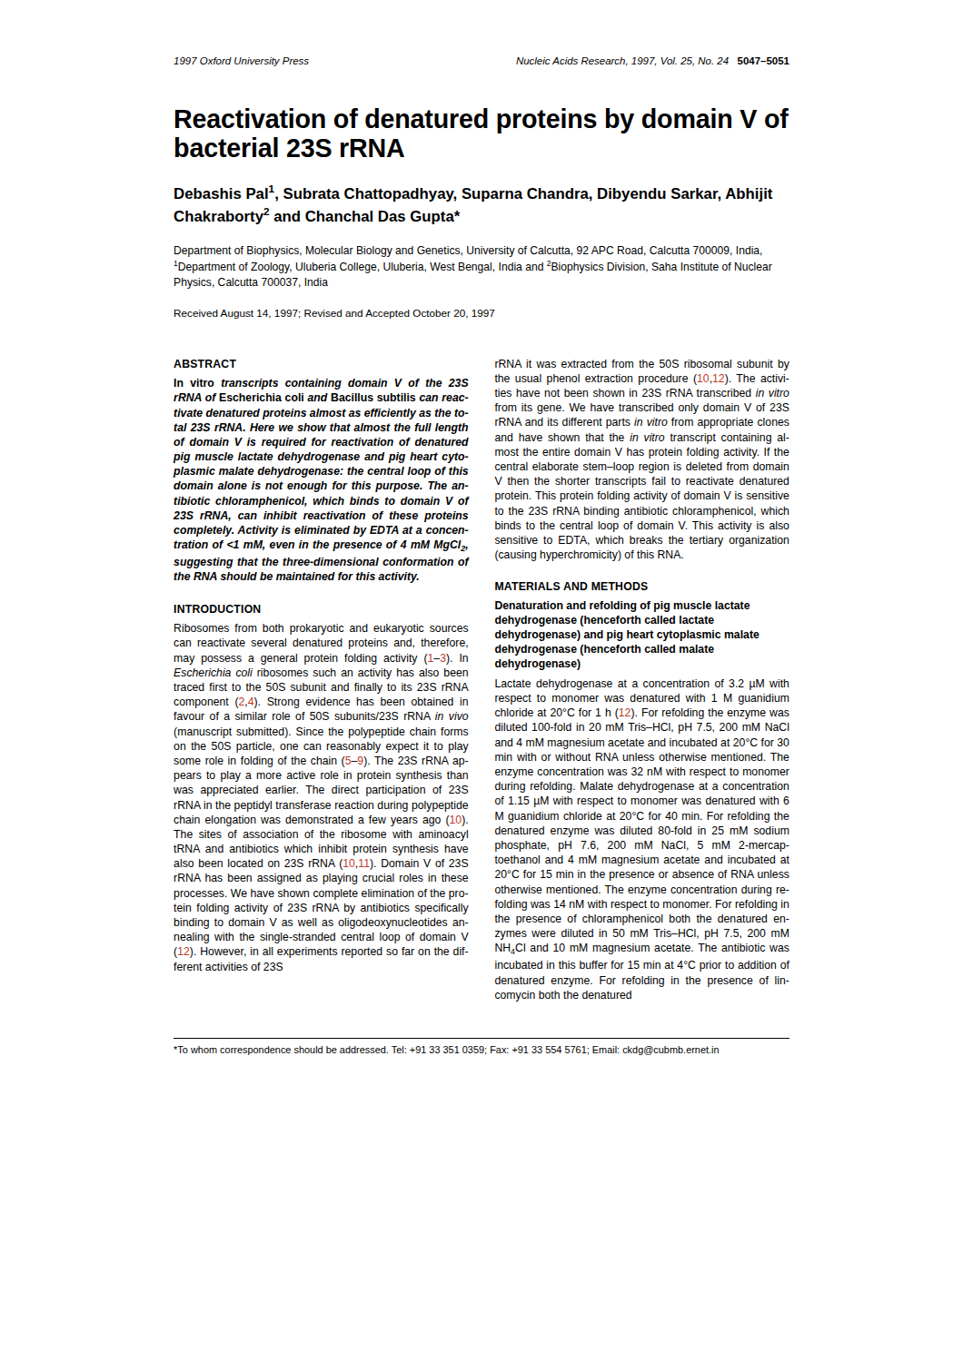1997 Oxford University Press
Nucleic Acids Research, 1997, Vol. 25, No. 24 5047–5051
Reactivation of denatured proteins by domain V of bacterial 23S rRNA
Debashis Pal1, Subrata Chattopadhyay, Suparna Chandra, Dibyendu Sarkar, Abhijit Chakraborty2 and Chanchal Das Gupta*
Department of Biophysics, Molecular Biology and Genetics, University of Calcutta, 92 APC Road, Calcutta 700009, India, 1Department of Zoology, Uluberia College, Uluberia, West Bengal, India and 2Biophysics Division, Saha Institute of Nuclear Physics, Calcutta 700037, India
Received August 14, 1997; Revised and Accepted October 20, 1997
ABSTRACT
In vitro transcripts containing domain V of the 23S rRNA of Escherichia coli and Bacillus subtilis can reactivate denatured proteins almost as efficiently as the total 23S rRNA. Here we show that almost the full length of domain V is required for reactivation of denatured pig muscle lactate dehydrogenase and pig heart cytoplasmic malate dehydrogenase: the central loop of this domain alone is not enough for this purpose. The antibiotic chloramphenicol, which binds to domain V of 23S rRNA, can inhibit reactivation of these proteins completely. Activity is eliminated by EDTA at a concentration of <1 mM, even in the presence of 4 mM MgCl2, suggesting that the three-dimensional conformation of the RNA should be maintained for this activity.
INTRODUCTION
Ribosomes from both prokaryotic and eukaryotic sources can reactivate several denatured proteins and, therefore, may possess a general protein folding activity (1–3). In Escherichia coli ribosomes such an activity has also been traced first to the 50S subunit and finally to its 23S rRNA component (2,4). Strong evidence has been obtained in favour of a similar role of 50S subunits/23S rRNA in vivo (manuscript submitted). Since the polypeptide chain forms on the 50S particle, one can reasonably expect it to play some role in folding of the chain (5–9). The 23S rRNA appears to play a more active role in protein synthesis than was appreciated earlier. The direct participation of 23S rRNA in the peptidyl transferase reaction during polypeptide chain elongation was demonstrated a few years ago (10). The sites of association of the ribosome with aminoacyl tRNA and antibiotics which inhibit protein synthesis have also been located on 23S rRNA (10,11). Domain V of 23S rRNA has been assigned as playing crucial roles in these processes. We have shown complete elimination of the protein folding activity of 23S rRNA by antibiotics specifically binding to domain V as well as oligodeoxynucleotides annealing with the single-stranded central loop of domain V (12). However, in all experiments reported so far on the different activities of 23S
rRNA it was extracted from the 50S ribosomal subunit by the usual phenol extraction procedure (10,12). The activities have not been shown in 23S rRNA transcribed in vitro from its gene. We have transcribed only domain V of 23S rRNA and its different parts in vitro from appropriate clones and have shown that the in vitro transcript containing almost the entire domain V has protein folding activity. If the central elaborate stem–loop region is deleted from domain V then the shorter transcripts fail to reactivate denatured protein. This protein folding activity of domain V is sensitive to the 23S rRNA binding antibiotic chloramphenicol, which binds to the central loop of domain V. This activity is also sensitive to EDTA, which breaks the tertiary organization (causing hyperchromicity) of this RNA.
MATERIALS AND METHODS
Denaturation and refolding of pig muscle lactate dehydrogenase (henceforth called lactate dehydrogenase) and pig heart cytoplasmic malate dehydrogenase (henceforth called malate dehydrogenase)
Lactate dehydrogenase at a concentration of 3.2 µM with respect to monomer was denatured with 1 M guanidium chloride at 20°C for 1 h (12). For refolding the enzyme was diluted 100-fold in 20 mM Tris–HCl, pH 7.5, 200 mM NaCl and 4 mM magnesium acetate and incubated at 20°C for 30 min with or without RNA unless otherwise mentioned. The enzyme concentration was 32 nM with respect to monomer during refolding. Malate dehydrogenase at a concentration of 1.15 µM with respect to monomer was denatured with 6 M guanidium chloride at 20°C for 40 min. For refolding the denatured enzyme was diluted 80-fold in 25 mM sodium phosphate, pH 7.6, 200 mM NaCl, 5 mM 2-mercaptoethanol and 4 mM magnesium acetate and incubated at 20°C for 15 min in the presence or absence of RNA unless otherwise mentioned. The enzyme concentration during refolding was 14 nM with respect to monomer. For refolding in the presence of chloramphenicol both the denatured enzymes were diluted in 50 mM Tris–HCl, pH 7.5, 200 mM NH4Cl and 10 mM magnesium acetate. The antibiotic was incubated in this buffer for 15 min at 4°C prior to addition of denatured enzyme. For refolding in the presence of lincomycin both the denatured
*To whom correspondence should be addressed. Tel: +91 33 351 0359; Fax: +91 33 554 5761; Email: ckdg@cubmb.ernet.in